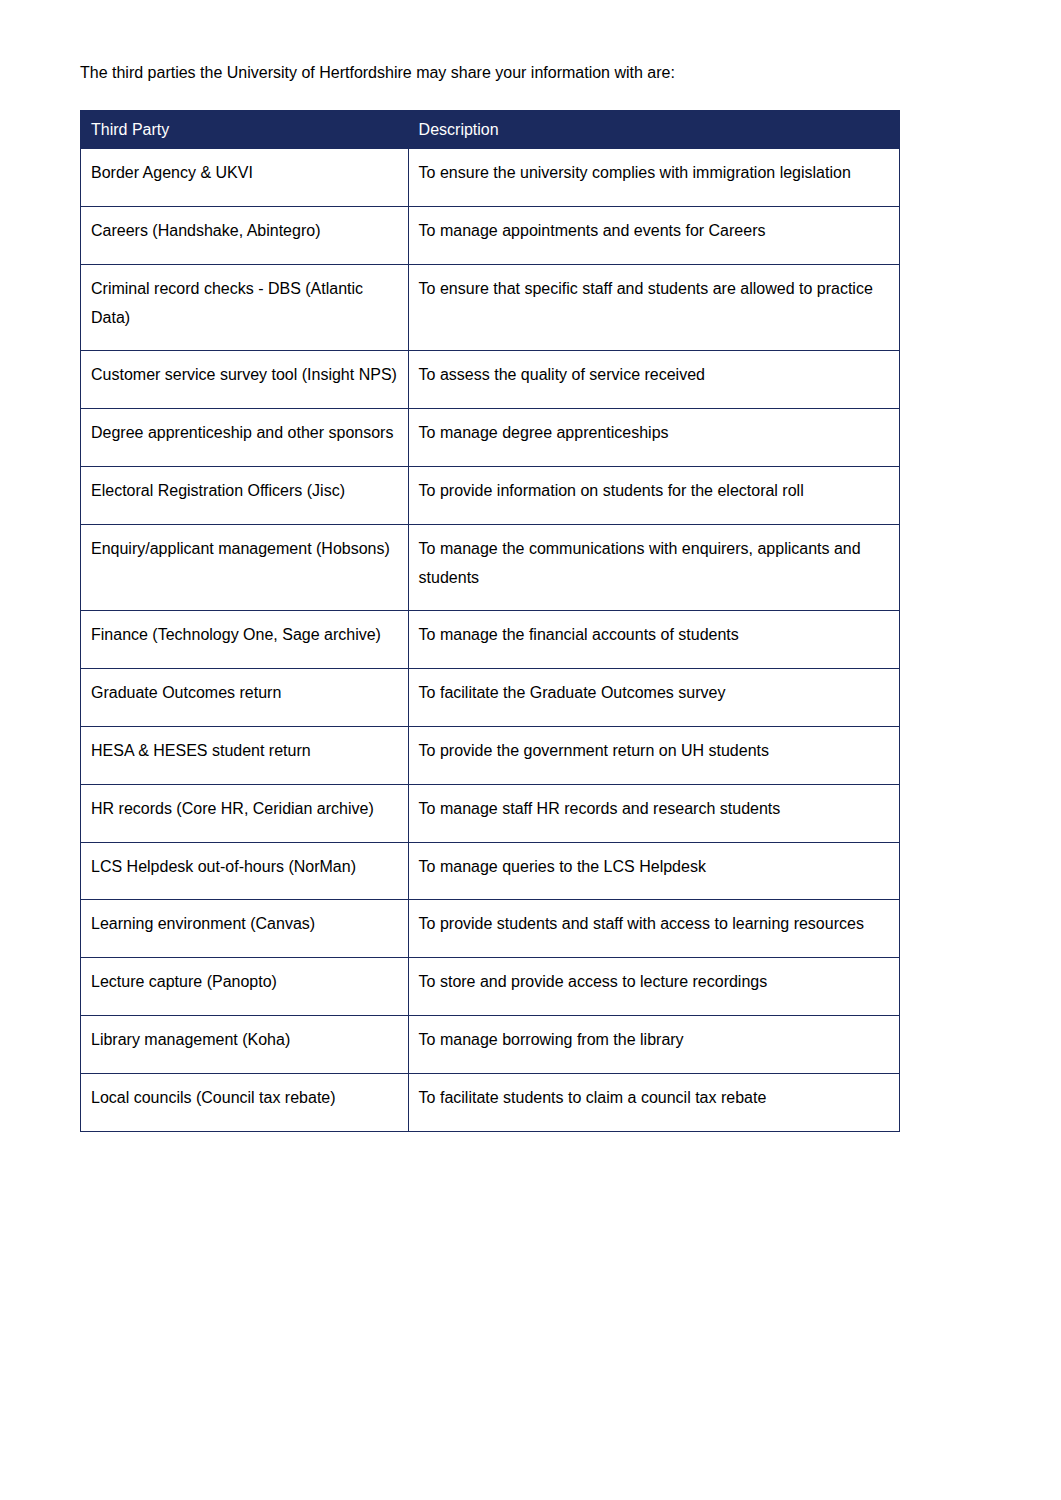The third parties the University of Hertfordshire may share your information with are:
| Third Party | Description |
| --- | --- |
| Border Agency & UKVI | To ensure the university complies with immigration legislation |
| Careers (Handshake, Abintegro) | To manage appointments and events for Careers |
| Criminal record checks - DBS (Atlantic Data) | To ensure that specific staff and students are allowed to practice |
| Customer service survey tool (Insight NPS) | To assess the quality of service received |
| Degree apprenticeship and other sponsors | To manage degree apprenticeships |
| Electoral Registration Officers (Jisc) | To provide information on students for the electoral roll |
| Enquiry/applicant management (Hobsons) | To manage the communications with enquirers, applicants and students |
| Finance (Technology One, Sage archive) | To manage the financial accounts of students |
| Graduate Outcomes return | To facilitate the Graduate Outcomes survey |
| HESA & HESES student return | To provide the government return on UH students |
| HR records (Core HR, Ceridian archive) | To manage staff HR records and research students |
| LCS Helpdesk out-of-hours (NorMan) | To manage queries to the LCS Helpdesk |
| Learning environment (Canvas) | To provide students and staff with access to learning resources |
| Lecture capture (Panopto) | To store and provide access to lecture recordings |
| Library management (Koha) | To manage borrowing from the library |
| Local councils (Council tax rebate) | To facilitate students to claim a council tax rebate |